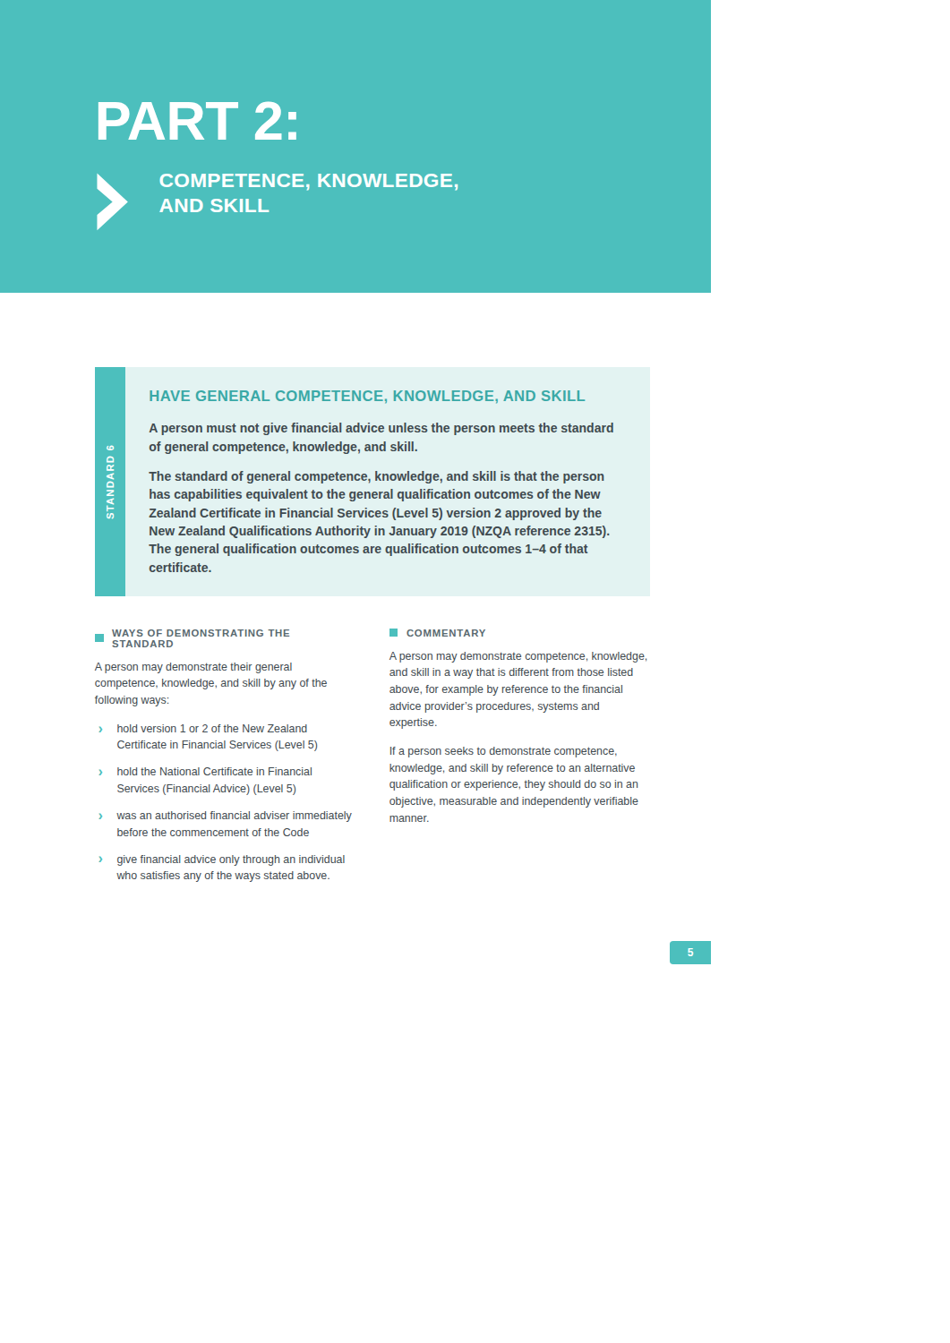PART 2:
Competence, knowledge,
and skill
Standard 6
Have general competence, knowledge, and skill
A person must not give financial advice unless the person meets the standard of general competence, knowledge, and skill.
The standard of general competence, knowledge, and skill is that the person has capabilities equivalent to the general qualification outcomes of the New Zealand Certificate in Financial Services (Level 5) version 2 approved by the New Zealand Qualifications Authority in January 2019 (NZQA reference 2315). The general qualification outcomes are qualification outcomes 1–4 of that certificate.
Ways of demonstrating the standard
A person may demonstrate their general competence, knowledge, and skill by any of the following ways:
hold version 1 or 2 of the New Zealand Certificate in Financial Services (Level 5)
hold the National Certificate in Financial Services (Financial Advice) (Level 5)
was an authorised financial adviser immediately before the commencement of the Code
give financial advice only through an individual who satisfies any of the ways stated above.
Commentary
A person may demonstrate competence, knowledge, and skill in a way that is different from those listed above, for example by reference to the financial advice provider’s procedures, systems and expertise.
If a person seeks to demonstrate competence, knowledge, and skill by reference to an alternative qualification or experience, they should do so in an objective, measurable and independently verifiable manner.
5